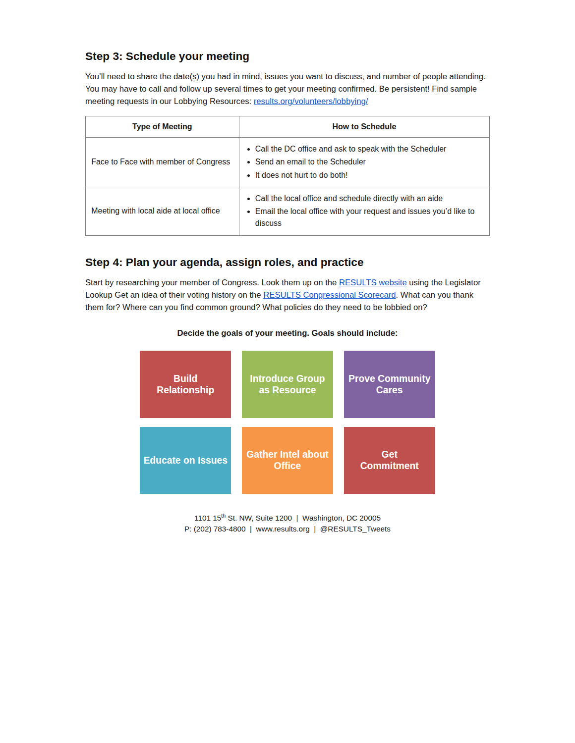Step 3: Schedule your meeting
You’ll need to share the date(s) you had in mind, issues you want to discuss, and number of people attending. You may have to call and follow up several times to get your meeting confirmed. Be persistent! Find sample meeting requests in our Lobbying Resources: results.org/volunteers/lobbying/
| Type of Meeting | How to Schedule |
| --- | --- |
| Face to Face with member of Congress | Call the DC office and ask to speak with the Scheduler Send an email to the Scheduler It does not hurt to do both! |
| Meeting with local aide at local office | Call the local office and schedule directly with an aide Email the local office with your request and issues you’d like to discuss |
Step 4: Plan your agenda, assign roles, and practice
Start by researching your member of Congress. Look them up on the RESULTS website using the Legislator Lookup Get an idea of their voting history on the RESULTS Congressional Scorecard. What can you thank them for? Where can you find common ground? What policies do they need to be lobbied on?
Decide the goals of your meeting. Goals should include:
Build
Relationship
Introduce Group as Resource
Prove Community Cares
Educate on Issues
Gather Intel about Office
Get
Commitment
1101 15th St. NW, Suite 1200 | Washington, DC 20005
P: (202) 783-4800 | www.results.org | @RESULTS_Tweets